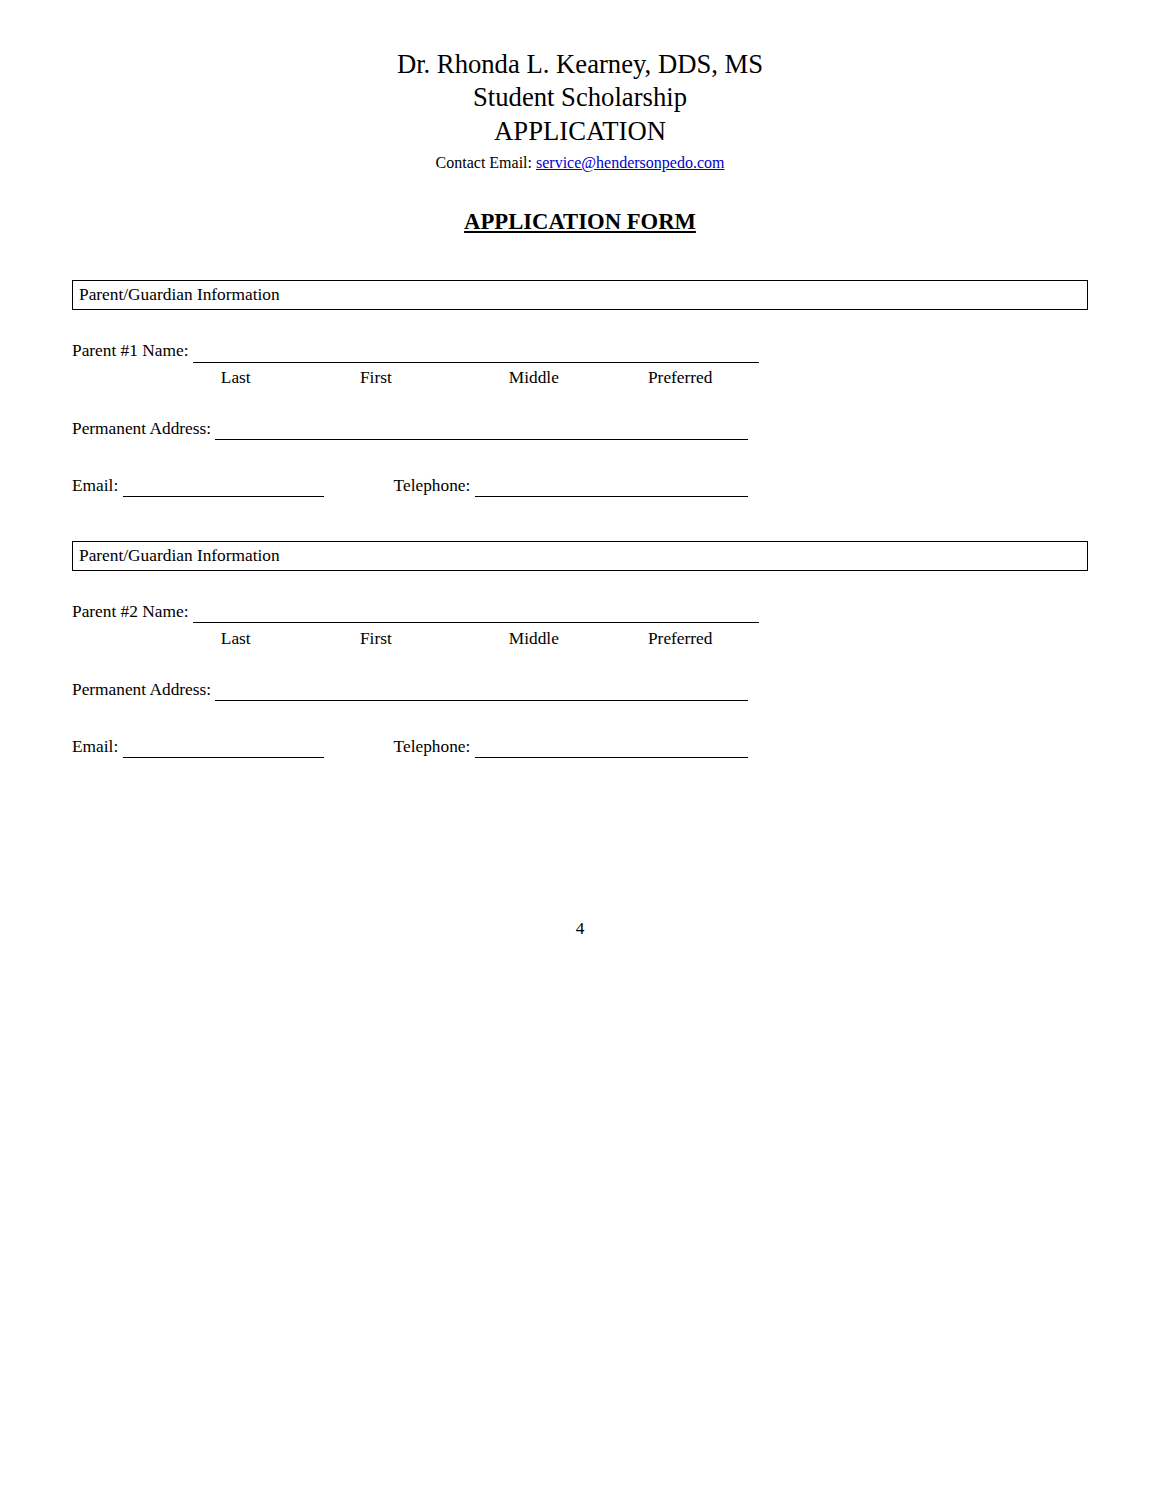Dr. Rhonda L. Kearney, DDS, MS
Student Scholarship
APPLICATION
Contact Email: service@hendersonpedo.com
APPLICATION FORM
Parent/Guardian Information
Parent #1 Name:
Last First Middle Preferred
Permanent Address:
Email:
Telephone:
Parent/Guardian Information
Parent #2 Name:
Last First Middle Preferred
Permanent Address:
Email:
Telephone:
4